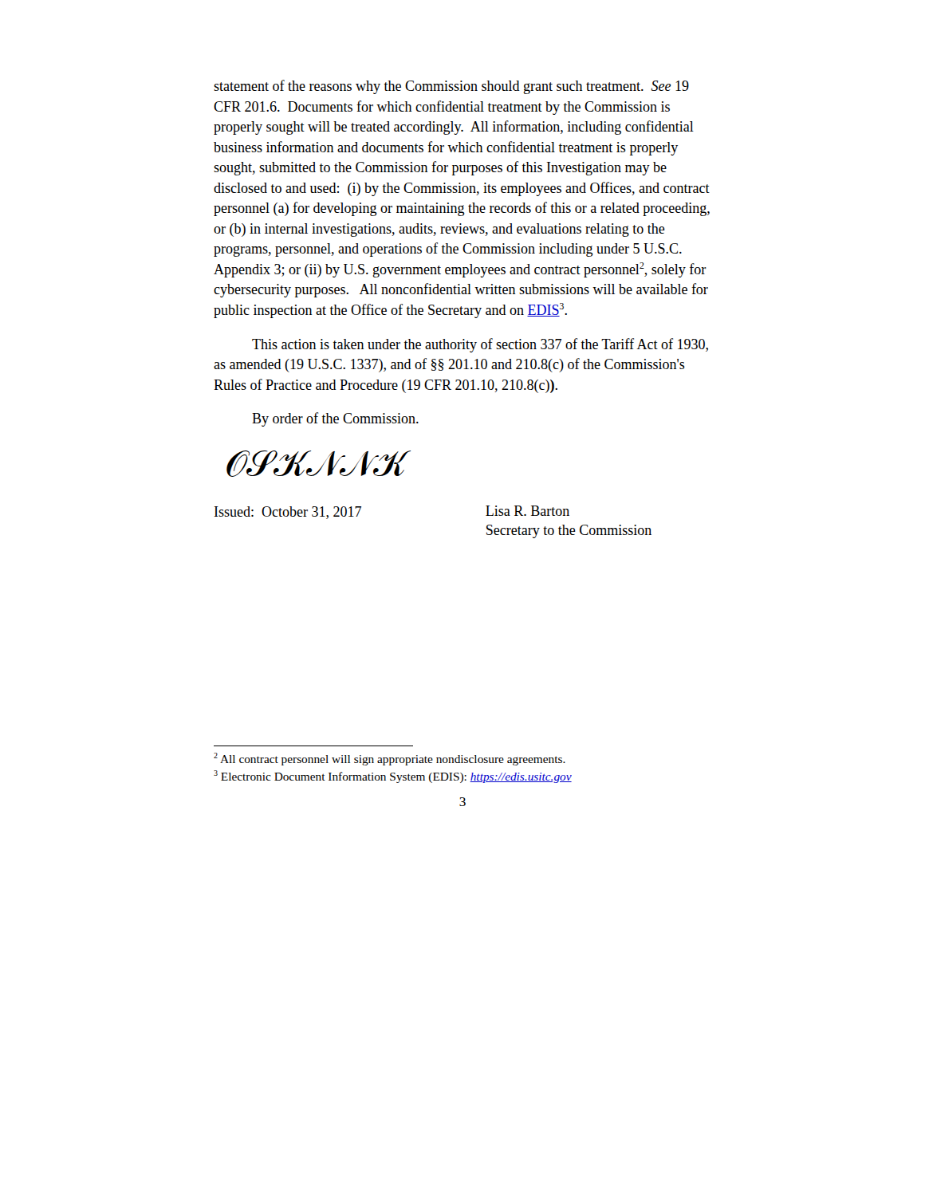statement of the reasons why the Commission should grant such treatment. See 19 CFR 201.6. Documents for which confidential treatment by the Commission is properly sought will be treated accordingly. All information, including confidential business information and documents for which confidential treatment is properly sought, submitted to the Commission for purposes of this Investigation may be disclosed to and used: (i) by the Commission, its employees and Offices, and contract personnel (a) for developing or maintaining the records of this or a related proceeding, or (b) in internal investigations, audits, reviews, and evaluations relating to the programs, personnel, and operations of the Commission including under 5 U.S.C. Appendix 3; or (ii) by U.S. government employees and contract personnel2, solely for cybersecurity purposes. All nonconfidential written submissions will be available for public inspection at the Office of the Secretary and on EDIS3.
This action is taken under the authority of section 337 of the Tariff Act of 1930, as amended (19 U.S.C. 1337), and of §§ 201.10 and 210.8(c) of the Commission's Rules of Practice and Procedure (19 CFR 201.10, 210.8(c)).
By order of the Commission.
𝒪𝒮𝒦𝒩𝒩𝒦
Lisa R. Barton
Secretary to the Commission
Issued: October 31, 2017
2 All contract personnel will sign appropriate nondisclosure agreements.
3 Electronic Document Information System (EDIS): https://edis.usitc.gov
3